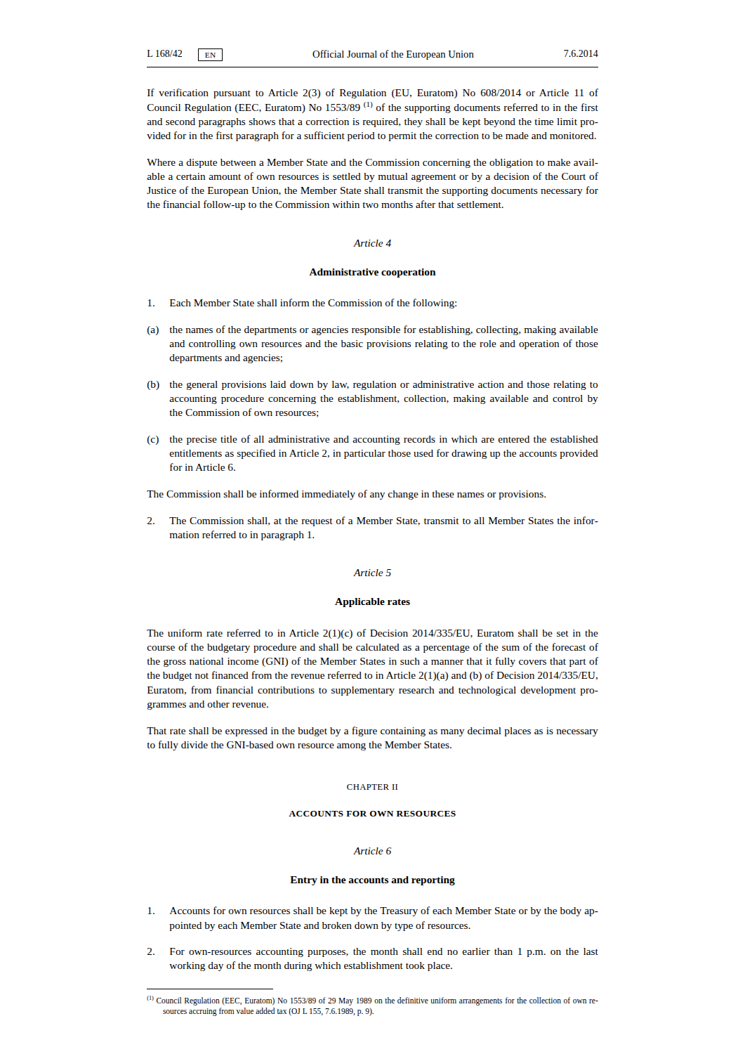L 168/42 EN
Official Journal of the European Union
7.6.2014
If verification pursuant to Article 2(3) of Regulation (EU, Euratom) No 608/2014 or Article 11 of Council Regulation (EEC, Euratom) No 1553/89 (1) of the supporting documents referred to in the first and second paragraphs shows that a correction is required, they shall be kept beyond the time limit provided for in the first paragraph for a sufficient period to permit the correction to be made and monitored.
Where a dispute between a Member State and the Commission concerning the obligation to make available a certain amount of own resources is settled by mutual agreement or by a decision of the Court of Justice of the European Union, the Member State shall transmit the supporting documents necessary for the financial follow-up to the Commission within two months after that settlement.
Article 4
Administrative cooperation
1. Each Member State shall inform the Commission of the following:
(a) the names of the departments or agencies responsible for establishing, collecting, making available and controlling own resources and the basic provisions relating to the role and operation of those departments and agencies;
(b) the general provisions laid down by law, regulation or administrative action and those relating to accounting procedure concerning the establishment, collection, making available and control by the Commission of own resources;
(c) the precise title of all administrative and accounting records in which are entered the established entitlements as specified in Article 2, in particular those used for drawing up the accounts provided for in Article 6.
The Commission shall be informed immediately of any change in these names or provisions.
2. The Commission shall, at the request of a Member State, transmit to all Member States the information referred to in paragraph 1.
Article 5
Applicable rates
The uniform rate referred to in Article 2(1)(c) of Decision 2014/335/EU, Euratom shall be set in the course of the budgetary procedure and shall be calculated as a percentage of the sum of the forecast of the gross national income (GNI) of the Member States in such a manner that it fully covers that part of the budget not financed from the revenue referred to in Article 2(1)(a) and (b) of Decision 2014/335/EU, Euratom, from financial contributions to supplementary research and technological development programmes and other revenue.
That rate shall be expressed in the budget by a figure containing as many decimal places as is necessary to fully divide the GNI-based own resource among the Member States.
CHAPTER II
ACCOUNTS FOR OWN RESOURCES
Article 6
Entry in the accounts and reporting
1. Accounts for own resources shall be kept by the Treasury of each Member State or by the body appointed by each Member State and broken down by type of resources.
2. For own-resources accounting purposes, the month shall end no earlier than 1 p.m. on the last working day of the month during which establishment took place.
(1) Council Regulation (EEC, Euratom) No 1553/89 of 29 May 1989 on the definitive uniform arrangements for the collection of own resources accruing from value added tax (OJ L 155, 7.6.1989, p. 9).